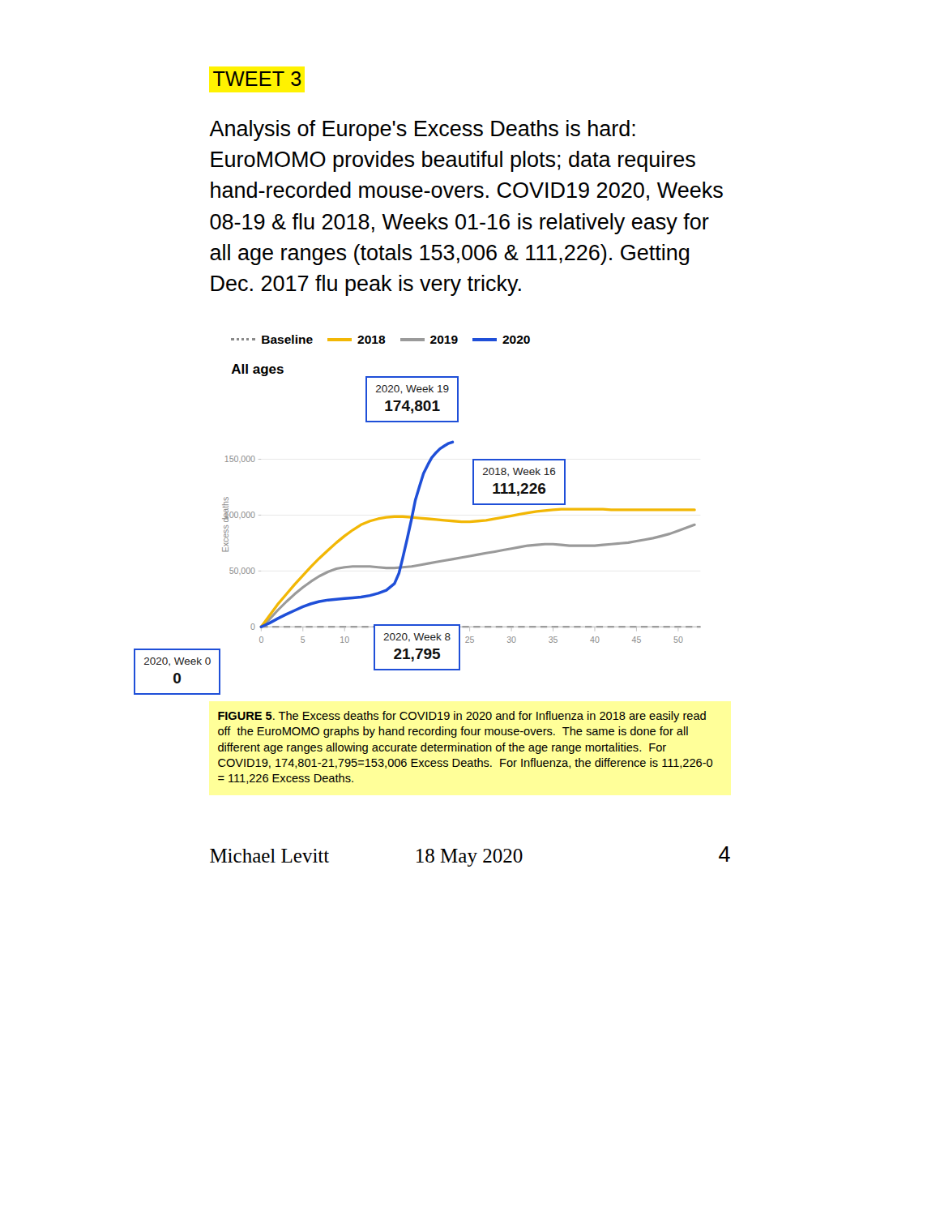TWEET 3
Analysis of Europe's Excess Deaths is hard: EuroMOMO provides beautiful plots; data requires hand-recorded mouse-overs. COVID19 2020, Weeks 08-19 & flu 2018, Weeks 01-16 is relatively easy for all age ranges (totals 153,006 & 111,226). Getting Dec. 2017 flu peak is very tricky.
Baseline 2018 2019 2020
All ages
150,000 100,000 50,000 0 Excess deaths 0 5 10 15 20 25 30 35 40 45 50
2020, Week 19 174,801
2018, Week 16 111,226
2020, Week 8 21,795
2020, Week 0 0
FIGURE 5. The Excess deaths for COVID19 in 2020 and for Influenza in 2018 are easily read off the EuroMOMO graphs by hand recording four mouse-overs. The same is done for all different age ranges allowing accurate determination of the age range mortalities. For COVID19, 174,801-21,795=153,006 Excess Deaths. For Influenza, the difference is 111,226-0 = 111,226 Excess Deaths.
Michael Levitt 18 May 2020
4